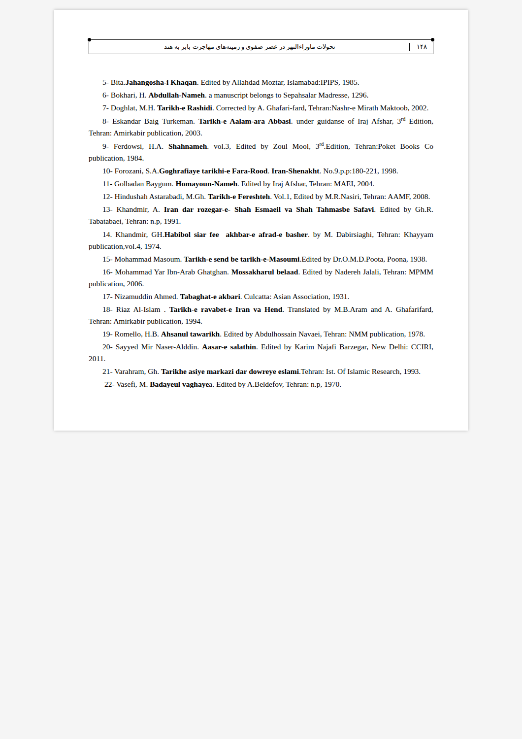تحولات ماوراءالنهر در عصر صفوی و زمینه‌های مهاجرت بابر به هند ۱۴۸
5- Bita.Jahangosha-i Khaqan. Edited by Allahdad Moztar, Islamabad:IPIPS, 1985.
6- Bokhari, H. Abdullah-Nameh. a manuscript belongs to Sepahsalar Madresse, 1296.
7- Doghlat, M.H. Tarikh-e Rashidi. Corrected by A. Ghafari-fard, Tehran:Nashr-e Mirath Maktoob, 2002.
8- Eskandar Baig Turkeman. Tarikh-e Aalam-ara Abbasi. under guidanse of Iraj Afshar, 3rd Edition, Tehran: Amirkabir publication, 2003.
9- Ferdowsi, H.A. Shahnameh. vol.3, Edited by Zoul Mool, 3rd.Edition, Tehran:Poket Books Co publication, 1984.
10- Forozani, S.A.Goghrafiaye tarikhi-e Fara-Rood. Iran-Shenakht. No.9.p.p:180-221, 1998.
11- Golbadan Baygum. Homayoun-Nameh. Edited by Iraj Afshar, Tehran: MAEI, 2004.
12- Hindushah Astarabadi, M.Gh. Tarikh-e Fereshteh. Vol.1, Edited by M.R.Nasiri, Tehran: AAMF, 2008.
13- Khandmir, A. Iran dar rozegar-e- Shah Esmaeil va Shah Tahmasbe Safavi. Edited by Gh.R. Tabatabaei, Tehran: n.p, 1991.
14. Khandmir, GH.Habibol siar fee akhbar-e afrad-e basher. by M. Dabirsiaghi, Tehran: Khayyam publication,vol.4, 1974.
15- Mohammad Masoum. Tarikh-e send be tarikh-e-Masoumi.Edited by Dr.O.M.D.Poota, Poona, 1938.
16- Mohammad Yar Ibn-Arab Ghatghan. Mossakharul belaad. Edited by Nadereh Jalali, Tehran: MPMM publication, 2006.
17- Nizamuddin Ahmed. Tabaghat-e akbari. Culcatta: Asian Association, 1931.
18- Riaz Al-Islam . Tarikh-e ravabet-e Iran va Hend. Translated by M.B.Aram and A. Ghafarifard, Tehran: Amirkabir publication, 1994.
19- Romello, H.B. Ahsanul tawarikh. Edited by Abdulhossain Navaei, Tehran: NMM publication, 1978.
20- Sayyed Mir Naser-Alddin. Aasar-e salathin. Edited by Karim Najafi Barzegar, New Delhi: CCIRI, 2011.
21- Varahram, Gh. Tarikhe asiye markazi dar dowreye eslami.Tehran: Ist. Of Islamic Research, 1993.
22- Vasefi, M. Badayeul vaghayea. Edited by A.Beldefov, Tehran: n.p, 1970.